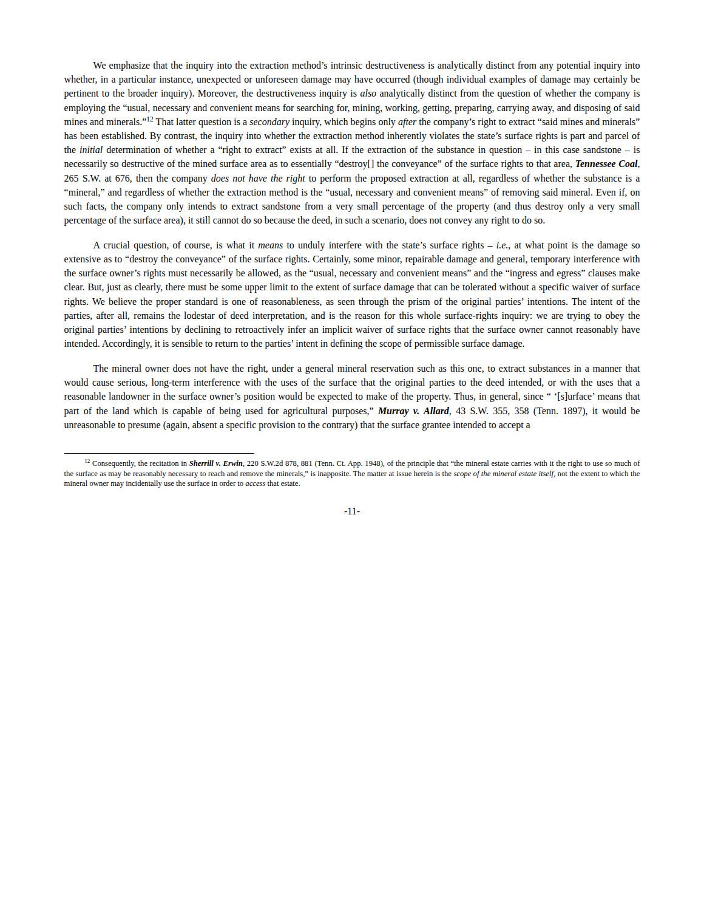We emphasize that the inquiry into the extraction method’s intrinsic destructiveness is analytically distinct from any potential inquiry into whether, in a particular instance, unexpected or unforeseen damage may have occurred (though individual examples of damage may certainly be pertinent to the broader inquiry). Moreover, the destructiveness inquiry is also analytically distinct from the question of whether the company is employing the “usual, necessary and convenient means for searching for, mining, working, getting, preparing, carrying away, and disposing of said mines and minerals.”12 That latter question is a secondary inquiry, which begins only after the company’s right to extract “said mines and minerals” has been established. By contrast, the inquiry into whether the extraction method inherently violates the state’s surface rights is part and parcel of the initial determination of whether a “right to extract” exists at all. If the extraction of the substance in question – in this case sandstone – is necessarily so destructive of the mined surface area as to essentially “destroy[] the conveyance” of the surface rights to that area, Tennessee Coal, 265 S.W. at 676, then the company does not have the right to perform the proposed extraction at all, regardless of whether the substance is a “mineral,” and regardless of whether the extraction method is the “usual, necessary and convenient means” of removing said mineral. Even if, on such facts, the company only intends to extract sandstone from a very small percentage of the property (and thus destroy only a very small percentage of the surface area), it still cannot do so because the deed, in such a scenario, does not convey any right to do so.
A crucial question, of course, is what it means to unduly interfere with the state’s surface rights – i.e., at what point is the damage so extensive as to “destroy the conveyance” of the surface rights. Certainly, some minor, repairable damage and general, temporary interference with the surface owner’s rights must necessarily be allowed, as the “usual, necessary and convenient means” and the “ingress and egress” clauses make clear. But, just as clearly, there must be some upper limit to the extent of surface damage that can be tolerated without a specific waiver of surface rights. We believe the proper standard is one of reasonableness, as seen through the prism of the original parties’ intentions. The intent of the parties, after all, remains the lodestar of deed interpretation, and is the reason for this whole surface-rights inquiry: we are trying to obey the original parties’ intentions by declining to retroactively infer an implicit waiver of surface rights that the surface owner cannot reasonably have intended. Accordingly, it is sensible to return to the parties’ intent in defining the scope of permissible surface damage.
The mineral owner does not have the right, under a general mineral reservation such as this one, to extract substances in a manner that would cause serious, long-term interference with the uses of the surface that the original parties to the deed intended, or with the uses that a reasonable landowner in the surface owner’s position would be expected to make of the property. Thus, in general, since “ ‘[s]urface’ means that part of the land which is capable of being used for agricultural purposes,” Murray v. Allard, 43 S.W. 355, 358 (Tenn. 1897), it would be unreasonable to presume (again, absent a specific provision to the contrary) that the surface grantee intended to accept a
12 Consequently, the recitation in Sherrill v. Erwin, 220 S.W.2d 878, 881 (Tenn. Ct. App. 1948), of the principle that “the mineral estate carries with it the right to use so much of the surface as may be reasonably necessary to reach and remove the minerals,” is inapposite. The matter at issue herein is the scope of the mineral estate itself, not the extent to which the mineral owner may incidentally use the surface in order to access that estate.
-11-